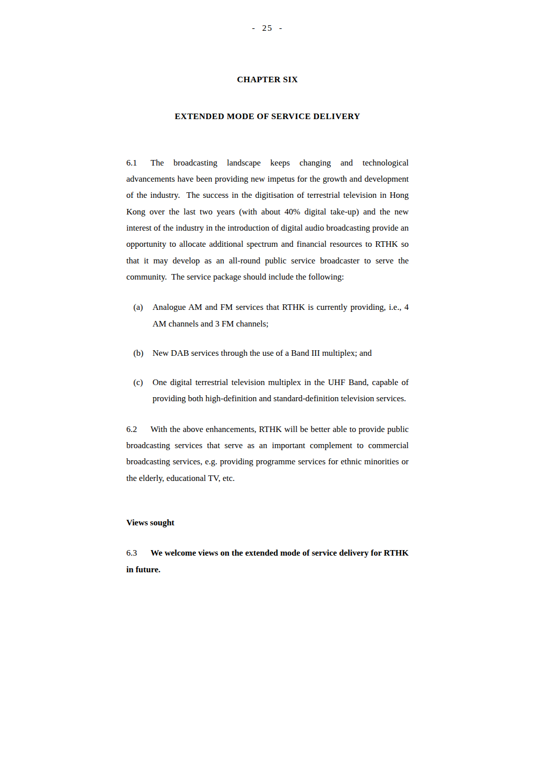- 25 -
CHAPTER SIX
EXTENDED MODE OF SERVICE DELIVERY
6.1 The broadcasting landscape keeps changing and technological advancements have been providing new impetus for the growth and development of the industry. The success in the digitisation of terrestrial television in Hong Kong over the last two years (with about 40% digital take-up) and the new interest of the industry in the introduction of digital audio broadcasting provide an opportunity to allocate additional spectrum and financial resources to RTHK so that it may develop as an all-round public service broadcaster to serve the community. The service package should include the following:
Analogue AM and FM services that RTHK is currently providing, i.e., 4 AM channels and 3 FM channels;
New DAB services through the use of a Band III multiplex; and
One digital terrestrial television multiplex in the UHF Band, capable of providing both high-definition and standard-definition television services.
6.2 With the above enhancements, RTHK will be better able to provide public broadcasting services that serve as an important complement to commercial broadcasting services, e.g. providing programme services for ethnic minorities or the elderly, educational TV, etc.
Views sought
6.3 We welcome views on the extended mode of service delivery for RTHK in future.